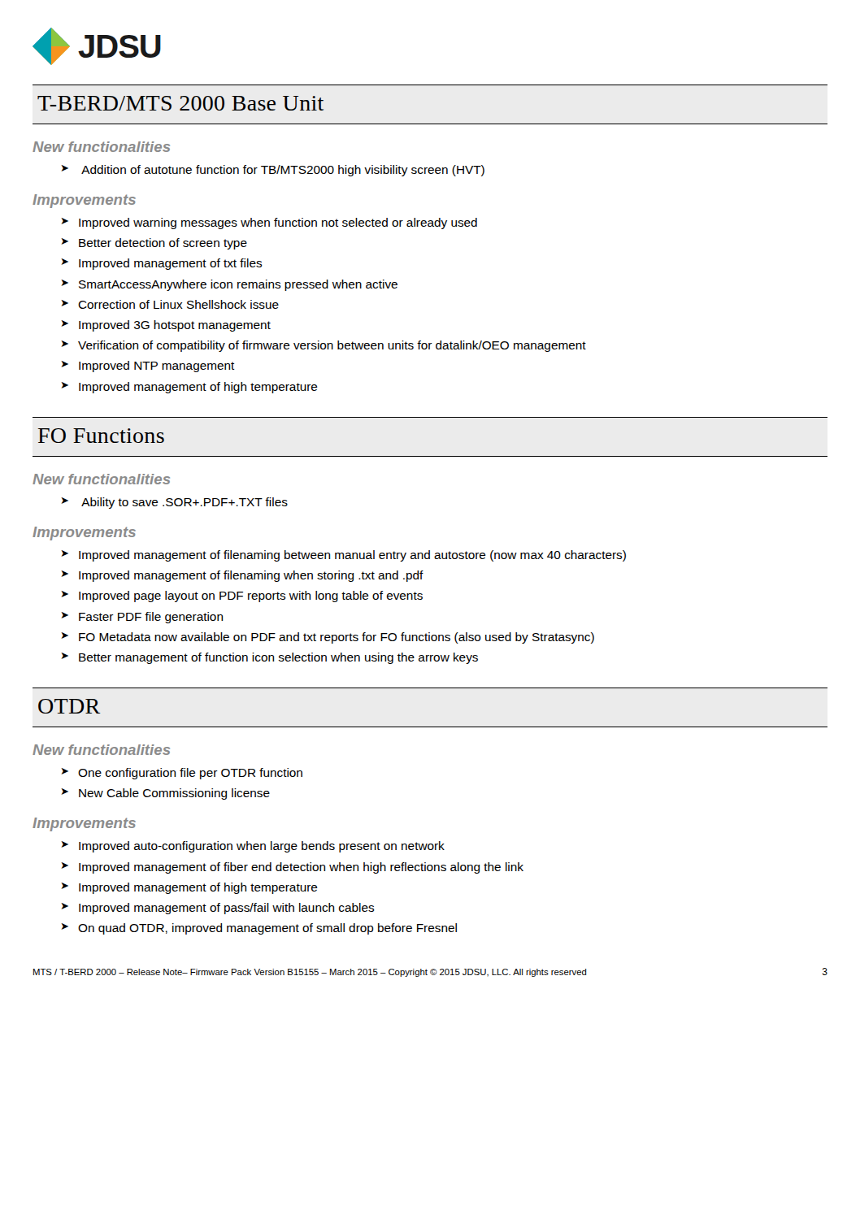JDSU
T-BERD/MTS 2000 Base Unit
New functionalities
Addition of autotune function for TB/MTS2000 high visibility screen (HVT)
Improvements
Improved warning messages when function not selected or already used
Better detection of screen type
Improved management of txt files
SmartAccessAnywhere icon remains pressed when active
Correction of Linux Shellshock issue
Improved 3G hotspot management
Verification of compatibility of firmware version between units for datalink/OEO management
Improved NTP management
Improved management of high temperature
FO Functions
New functionalities
Ability to save .SOR+.PDF+.TXT files
Improvements
Improved management of filenaming between manual entry and autostore (now max 40 characters)
Improved management of filenaming when storing .txt and .pdf
Improved page layout on PDF reports with long table of events
Faster PDF file generation
FO Metadata now available on PDF and txt reports for FO functions (also used by Stratasync)
Better management of function icon selection when using the arrow keys
OTDR
New functionalities
One configuration file per OTDR function
New Cable Commissioning license
Improvements
Improved auto-configuration when large bends present on network
Improved management of fiber end detection when high reflections along the link
Improved management of high temperature
Improved management of pass/fail with launch cables
On quad OTDR, improved management of small drop before Fresnel
MTS / T-BERD 2000 – Release Note– Firmware Pack Version B15155 – March 2015 – Copyright © 2015 JDSU, LLC. All rights reserved 3